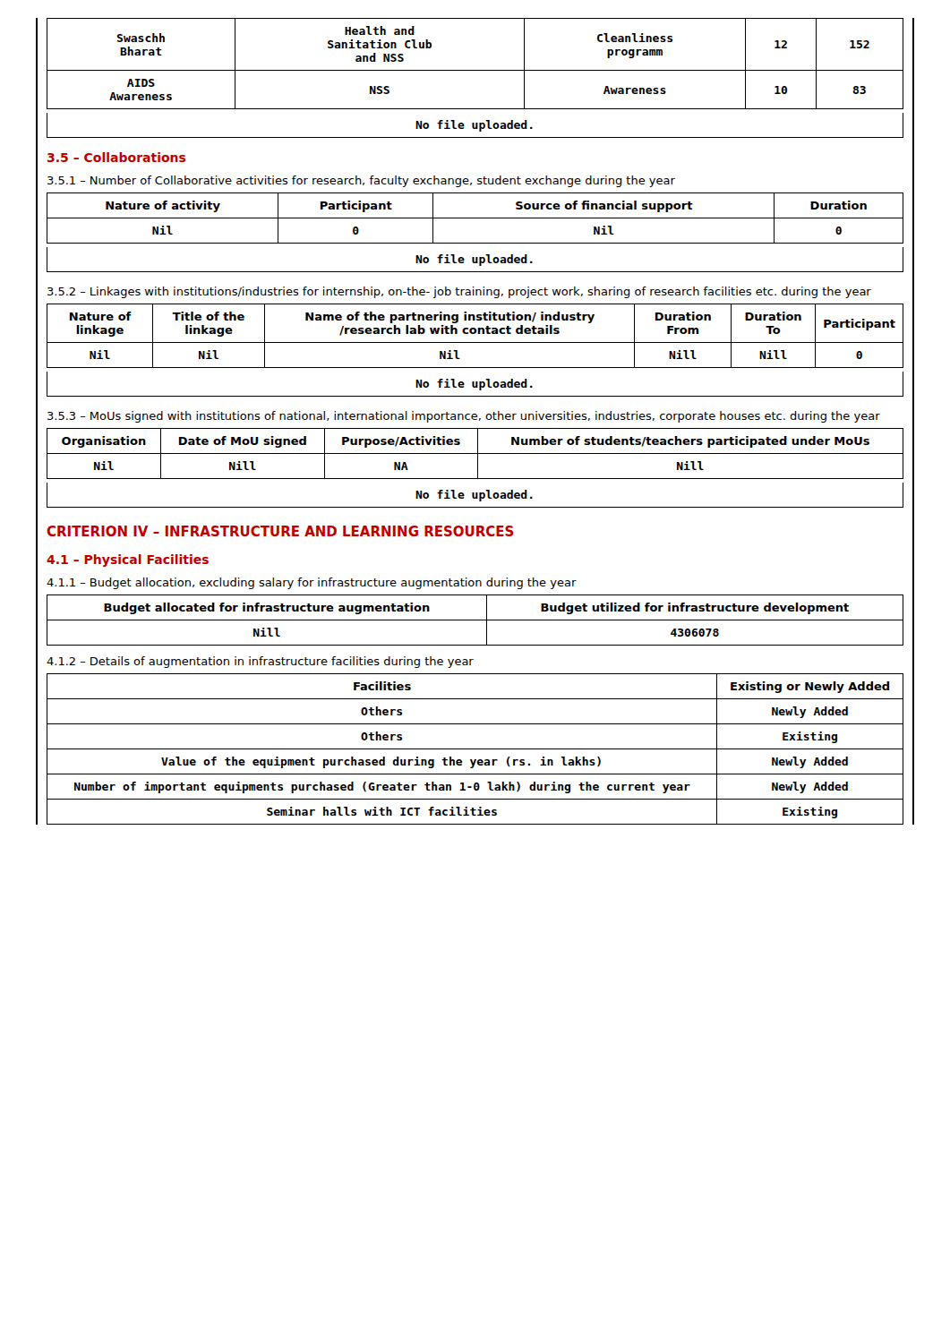| Swaschh Bharat | Health and Sanitation Club and NSS | Cleanliness programm | 12 | 152 |
| AIDS Awareness | NSS | Awareness | 10 | 83 |
No file uploaded.
3.5 – Collaborations
3.5.1 – Number of Collaborative activities for research, faculty exchange, student exchange during the year
| Nature of activity | Participant | Source of financial support | Duration |
| --- | --- | --- | --- |
| Nil | 0 | Nil | 0 |
No file uploaded.
3.5.2 – Linkages with institutions/industries for internship, on-the- job training, project work, sharing of research facilities etc. during the year
| Nature of linkage | Title of the linkage | Name of the partnering institution/ industry /research lab with contact details | Duration From | Duration To | Participant |
| --- | --- | --- | --- | --- | --- |
| Nil | Nil | Nil | Nill | Nill | 0 |
No file uploaded.
3.5.3 – MoUs signed with institutions of national, international importance, other universities, industries, corporate houses etc. during the year
| Organisation | Date of MoU signed | Purpose/Activities | Number of students/teachers participated under MoUs |
| --- | --- | --- | --- |
| Nil | Nill | NA | Nill |
No file uploaded.
CRITERION IV – INFRASTRUCTURE AND LEARNING RESOURCES
4.1 – Physical Facilities
4.1.1 – Budget allocation, excluding salary for infrastructure augmentation during the year
| Budget allocated for infrastructure augmentation | Budget utilized for infrastructure development |
| --- | --- |
| Nill | 4306078 |
4.1.2 – Details of augmentation in infrastructure facilities during the year
| Facilities | Existing or Newly Added |
| --- | --- |
| Others | Newly Added |
| Others | Existing |
| Value of the equipment purchased during the year (rs. in lakhs) | Newly Added |
| Number of important equipments purchased (Greater than 1-0 lakh) during the current year | Newly Added |
| Seminar halls with ICT facilities | Existing |